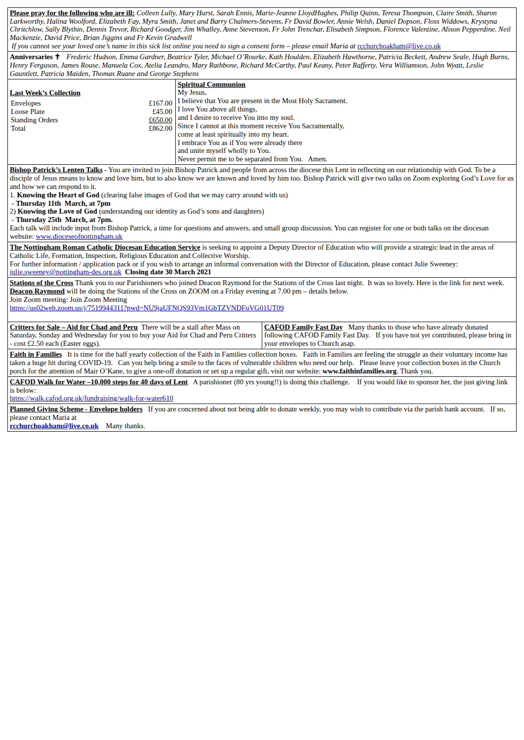| Please pray for the following who are ill: Colleen Lully, Mary Hurst, Sarah Ennis, Marie-Jeanne LloydHughes, Philip Quinn, Teresa Thompson, Claire Smith, Sharon Larkworthy, Halina Woolford, Elizabeth Fay, Myra Smith, Janet and Barry Chalmers-Stevens, Fr David Bowler, Annie Welsh, Daniel Dopson, Floss Widdows, Krystyna Chritchlow, Sally Blythin, Dennis Trevor, Richard Goodger, Jim Whalley, Anne Stevenson, Fr John Trenchar, Elisabeth Simpson, Florence Valentine, Alison Pepperdine. Neil Mackenzie, David Price, Brian Jiggins and Fr Kevin Gradwell If you cannot see your loved one’s name in this sick list online you need to sign a consent form – please email Maria at rcchurchoakham@live.co.uk |
| Anniversaries ✝ Frederic Hudson, Emma Gardner, Beatrice Tyler, Michael O’Rourke, Kath Houlden, Elizabeth Hawthorne, Patricia Beckett, Andrew Seale, Hugh Burns, Henry Ferguson, James Rouse, Manuela Cox, Atelia Leandro, Mary Rathbone, Richard McCarthy, Paul Keany, Peter Rafferty, Vera Williamson, John Wyatt, Leslie Gauntlett, Patricia Maiden, Thomas Ruane and George Stephens |
| Last Week’s Collection / Envelopes / £167.00 / / Loose Plate / £45.00 / / Standing Orders / £650.00 / / Total / £862.00 / | Spiritual Communion My Jesus, I believe that You are present in the Most Holy Sacrament. I love You above all things, and I desire to receive You into my soul. Since I cannot at this moment receive You Sacramentally, come at least spiritually into my heart. I embrace You as if You were already there and unite myself wholly to You. Never permit me to be separated from You. Amen. |
| Bishop Patrick’s Lenten Talks - You are invited to join Bishop Patrick and people from across the diocese this Lent in reflecting on our relationship with God. To be a disciple of Jesus means to know and love him, but to also know we are known and loved by him too. Bishop Patrick will give two talks on Zoom exploring God’s Love for us and how we can respond to it. 1. Knowing the Heart of God (clearing false images of God that we may carry around with us) - Thursday 11th March, at 7pm 2) Knowing the Love of God (understanding our identity as God’s sons and daughters) - Thursday 25th March, at 7pm. Each talk will include input from Bishop Patrick, a time for questions and answers, and small group discussion. You can register for one or both talks on the diocesan website: www.dioceseofnottingham.uk |
| The Nottingham Roman Catholic Diocesan Education Service is seeking to appoint a Deputy Director of Education who will provide a strategic lead in the areas of Catholic Life, Formation, Inspection, Religious Education and Collective Worship. For further information / application pack or if you wish to arrange an informal conversation with the Director of Education, please contact Julie Sweeney: julie.sweeney@nottingham-des.org.uk Closing date 30 March 2021 |
| Stations of the Cross Thank you to our Parishioners who joined Deacon Raymond for the Stations of the Cross last night. It was so lovely. Here is the link for next week. Deacon Raymond will be doing the Stations of the Cross on ZOOM on a Friday evening at 7.00 pm – details below. Join Zoom meeting: Join Zoom Meeting https://us02web.zoom.us/j/7519944311?pwd=NU9jaUFNQS93Vm1GbTZVNDFuVG01UT09 |
| / Critters for Sale – Aid for Chad and Peru There will be a stall after Mass on Saturday, Sunday and Wednesday for you to buy your Aid for Chad and Peru Critters - cost £2.50 each (Easter eggs). / CAFOD Family Fast Day Many thanks to those who have already donated following CAFOD Family Fast Day. If you have not yet contributed, please bring in your envelopes to Church asap. / |
| Faith in Families It is time for the half yearly collection of the Faith in Families collection boxes. Faith in Families are feeling the struggle as their voluntary income has taken a huge hit during COVID-19. Can you help bring a smile to the faces of vulnerable children who need our help. Please leave your collection boxes in the Church porch for the attention of Mair O’Kane, to give a one-off donation or set up a regular gift, visit our website: www.faithinfamilies.org . Thank you. |
| CAFOD Walk for Water –10,000 steps for 40 days of Lent A parishioner (80 yrs young!!) is doing this challenge. If you would like to sponsor her, the just giving link is below: https://walk.cafod.org.uk/fundraising/walk-for-water610 |
| Planned Giving Scheme - Envelope holders If you are concerned about not being able to donate weekly, you may wish to contribute via the parish bank account. If so, please contact Maria at rcchurchoakham@live.co.uk Many thanks. |